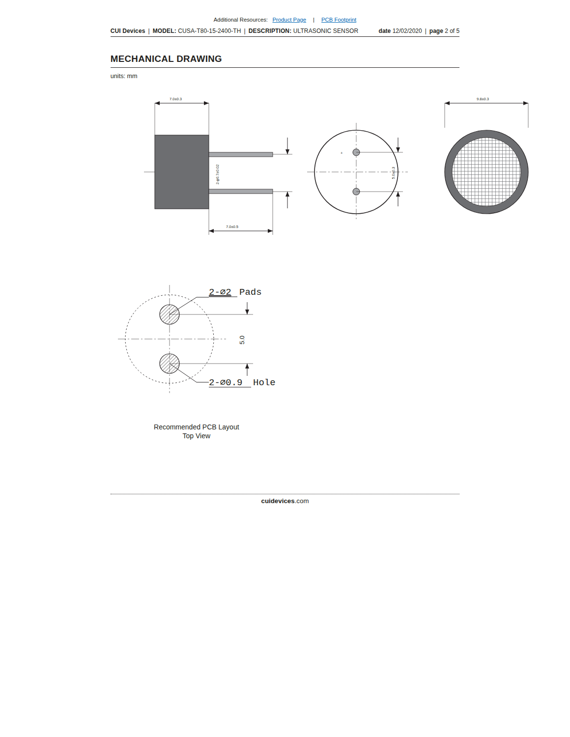Additional Resources: Product Page|PCB Footprint
CUI Devices|MODEL: CUSA-T80-15-2400-TH|DESCRIPTION: ULTRASONIC SENSOR
date 12/02/2020|page 2 of 5
MECHANICAL DRAWING
units: mm
7.0±0.3 2-φ0.7±0.02 7.0±0.5 + 5.0±0.3 9.8±0.3
2-⌀2 Pads 2-⌀0.9 Hole 5.0
Recommended PCB Layout
Top View
cuidevices.com